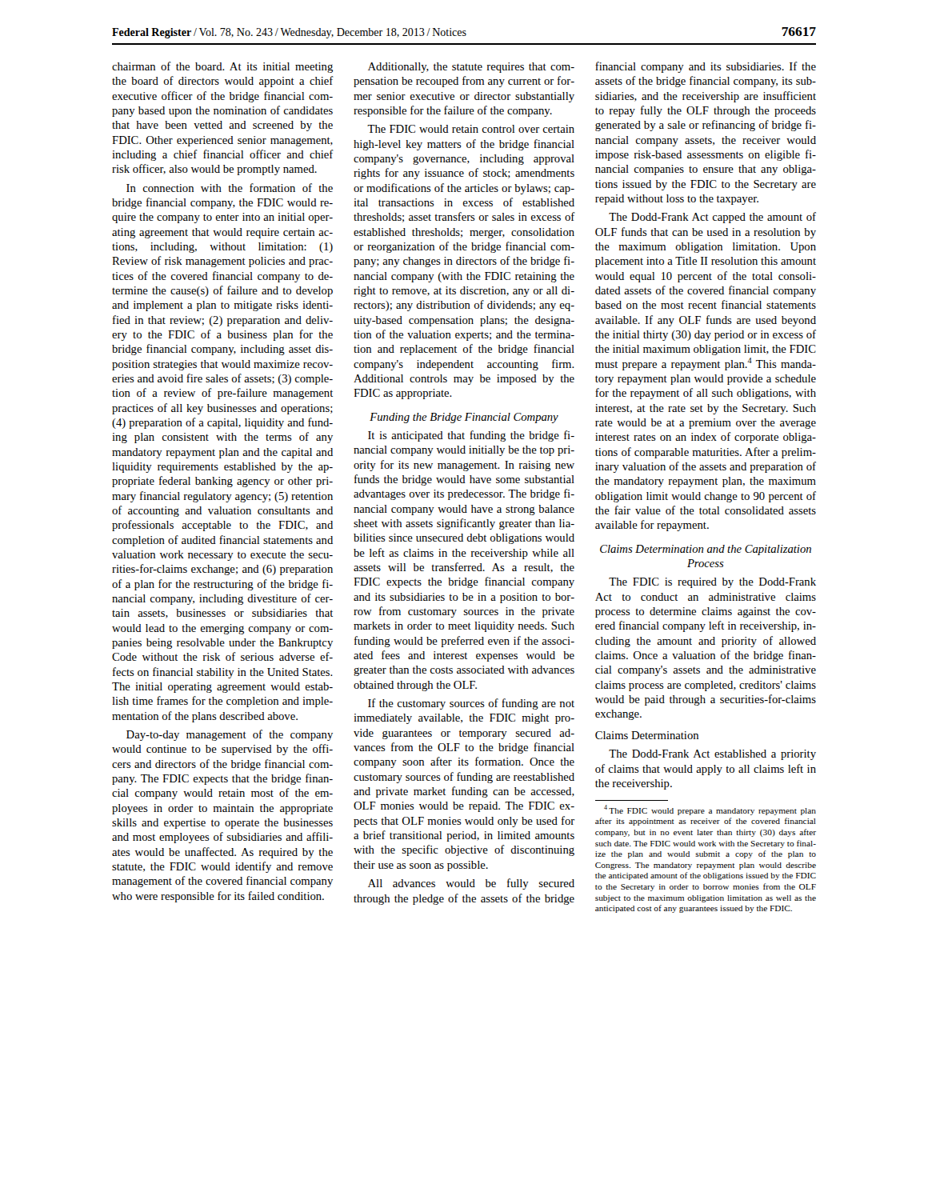Federal Register / Vol. 78, No. 243 / Wednesday, December 18, 2013 / Notices
76617
chairman of the board. At its initial meeting the board of directors would appoint a chief executive officer of the bridge financial company based upon the nomination of candidates that have been vetted and screened by the FDIC. Other experienced senior management, including a chief financial officer and chief risk officer, also would be promptly named.
In connection with the formation of the bridge financial company, the FDIC would require the company to enter into an initial operating agreement that would require certain actions, including, without limitation: (1) Review of risk management policies and practices of the covered financial company to determine the cause(s) of failure and to develop and implement a plan to mitigate risks identified in that review; (2) preparation and delivery to the FDIC of a business plan for the bridge financial company, including asset disposition strategies that would maximize recoveries and avoid fire sales of assets; (3) completion of a review of pre-failure management practices of all key businesses and operations; (4) preparation of a capital, liquidity and funding plan consistent with the terms of any mandatory repayment plan and the capital and liquidity requirements established by the appropriate federal banking agency or other primary financial regulatory agency; (5) retention of accounting and valuation consultants and professionals acceptable to the FDIC, and completion of audited financial statements and valuation work necessary to execute the securities-for-claims exchange; and (6) preparation of a plan for the restructuring of the bridge financial company, including divestiture of certain assets, businesses or subsidiaries that would lead to the emerging company or companies being resolvable under the Bankruptcy Code without the risk of serious adverse effects on financial stability in the United States. The initial operating agreement would establish time frames for the completion and implementation of the plans described above.
Day-to-day management of the company would continue to be supervised by the officers and directors of the bridge financial company. The FDIC expects that the bridge financial company would retain most of the employees in order to maintain the appropriate skills and expertise to operate the businesses and most employees of subsidiaries and affiliates would be unaffected. As required by the statute, the FDIC would identify and remove management of the covered financial company who were responsible for its failed condition.
Additionally, the statute requires that compensation be recouped from any current or former senior executive or director substantially responsible for the failure of the company.
The FDIC would retain control over certain high-level key matters of the bridge financial company's governance, including approval rights for any issuance of stock; amendments or modifications of the articles or bylaws; capital transactions in excess of established thresholds; asset transfers or sales in excess of established thresholds; merger, consolidation or reorganization of the bridge financial company; any changes in directors of the bridge financial company (with the FDIC retaining the right to remove, at its discretion, any or all directors); any distribution of dividends; any equity-based compensation plans; the designation of the valuation experts; and the termination and replacement of the bridge financial company's independent accounting firm. Additional controls may be imposed by the FDIC as appropriate.
Funding the Bridge Financial Company
It is anticipated that funding the bridge financial company would initially be the top priority for its new management. In raising new funds the bridge would have some substantial advantages over its predecessor. The bridge financial company would have a strong balance sheet with assets significantly greater than liabilities since unsecured debt obligations would be left as claims in the receivership while all assets will be transferred. As a result, the FDIC expects the bridge financial company and its subsidiaries to be in a position to borrow from customary sources in the private markets in order to meet liquidity needs. Such funding would be preferred even if the associated fees and interest expenses would be greater than the costs associated with advances obtained through the OLF.
If the customary sources of funding are not immediately available, the FDIC might provide guarantees or temporary secured advances from the OLF to the bridge financial company soon after its formation. Once the customary sources of funding are reestablished and private market funding can be accessed, OLF monies would be repaid. The FDIC expects that OLF monies would only be used for a brief transitional period, in limited amounts with the specific objective of discontinuing their use as soon as possible.
All advances would be fully secured through the pledge of the assets of the bridge financial company and its subsidiaries. If the assets of the bridge financial company, its subsidiaries, and the receivership are insufficient to repay fully the OLF through the proceeds generated by a sale or refinancing of bridge financial company assets, the receiver would impose risk-based assessments on eligible financial companies to ensure that any obligations issued by the FDIC to the Secretary are repaid without loss to the taxpayer.
The Dodd-Frank Act capped the amount of OLF funds that can be used in a resolution by the maximum obligation limitation. Upon placement into a Title II resolution this amount would equal 10 percent of the total consolidated assets of the covered financial company based on the most recent financial statements available. If any OLF funds are used beyond the initial thirty (30) day period or in excess of the initial maximum obligation limit, the FDIC must prepare a repayment plan.4 This mandatory repayment plan would provide a schedule for the repayment of all such obligations, with interest, at the rate set by the Secretary. Such rate would be at a premium over the average interest rates on an index of corporate obligations of comparable maturities. After a preliminary valuation of the assets and preparation of the mandatory repayment plan, the maximum obligation limit would change to 90 percent of the fair value of the total consolidated assets available for repayment.
Claims Determination and the Capitalization Process
The FDIC is required by the Dodd-Frank Act to conduct an administrative claims process to determine claims against the covered financial company left in receivership, including the amount and priority of allowed claims. Once a valuation of the bridge financial company's assets and the administrative claims process are completed, creditors' claims would be paid through a securities-for-claims exchange.
Claims Determination
The Dodd-Frank Act established a priority of claims that would apply to all claims left in the receivership.
4 The FDIC would prepare a mandatory repayment plan after its appointment as receiver of the covered financial company, but in no event later than thirty (30) days after such date. The FDIC would work with the Secretary to finalize the plan and would submit a copy of the plan to Congress. The mandatory repayment plan would describe the anticipated amount of the obligations issued by the FDIC to the Secretary in order to borrow monies from the OLF subject to the maximum obligation limitation as well as the anticipated cost of any guarantees issued by the FDIC.